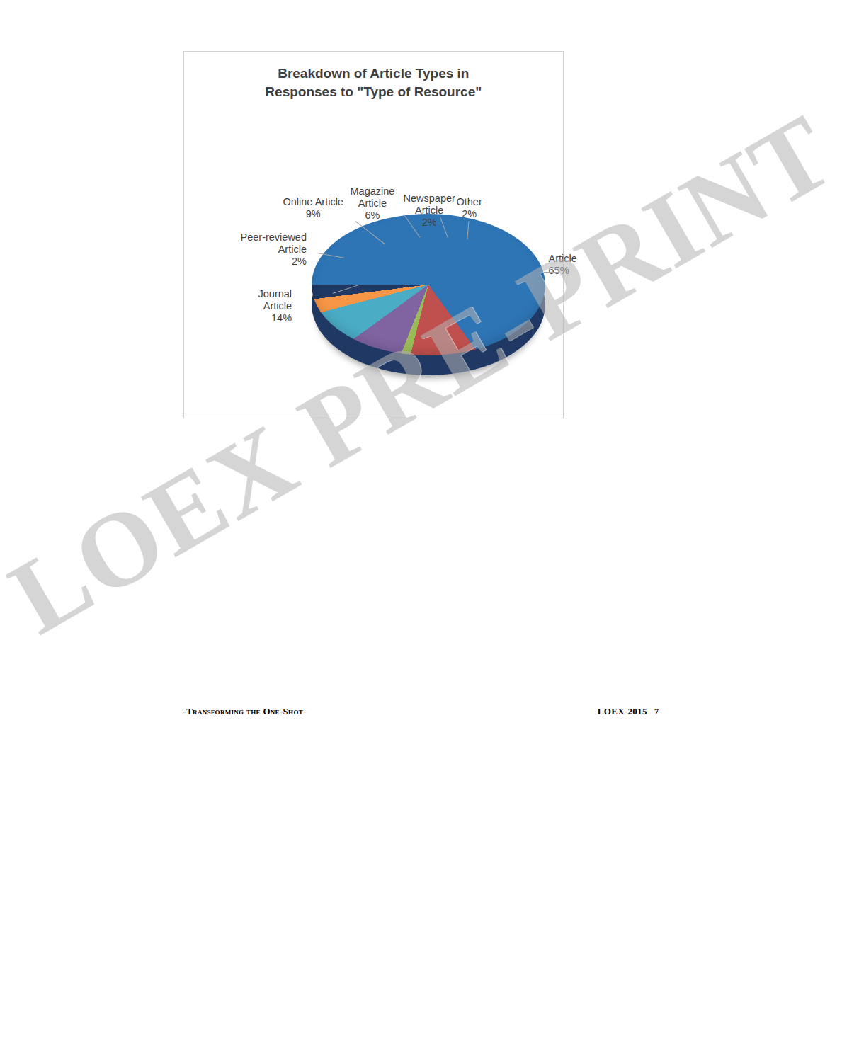Breakdown of Article Types in
Responses to "Type of Resource"
Article
65%
Journal
Article
14%
Peer-reviewed
Article
2%
Online Article
9%
Magazine
Article
6%
Newspaper
Article
2%
Other
2%
LOEX PRE-PRINT
-Transforming the One-Shot-
LOEX-20157